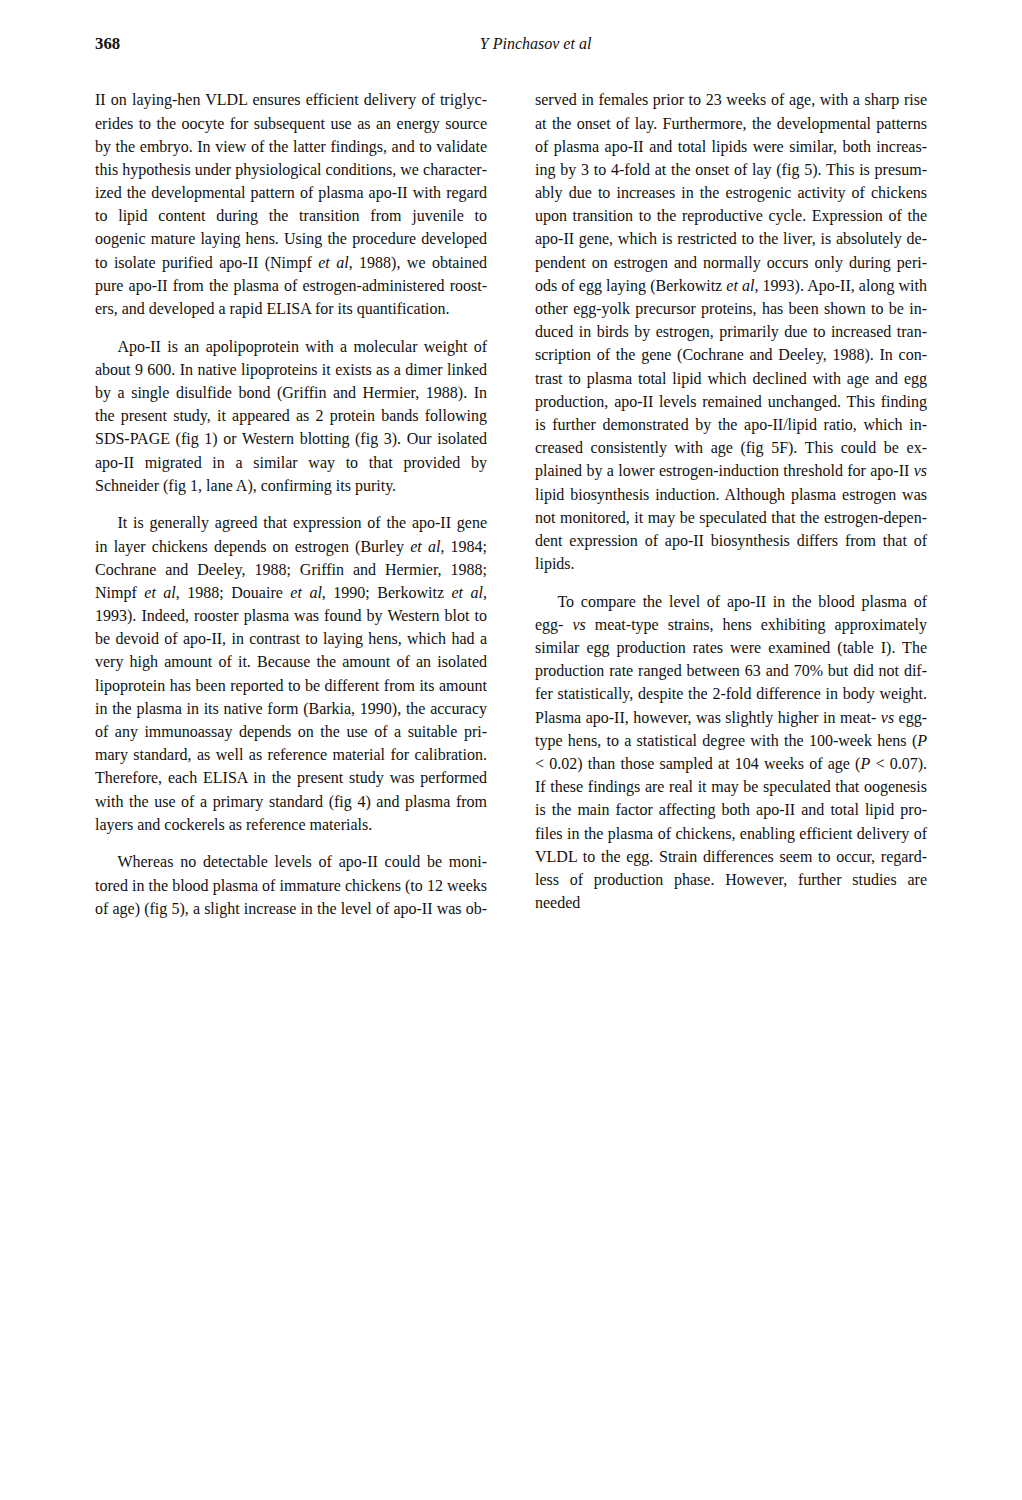368 Y Pinchasov et al
II on laying-hen VLDL ensures efficient delivery of triglycerides to the oocyte for subsequent use as an energy source by the embryo. In view of the latter findings, and to validate this hypothesis under physiological conditions, we characterized the developmental pattern of plasma apo-II with regard to lipid content during the transition from juvenile to oogenic mature laying hens. Using the procedure developed to isolate purified apo-II (Nimpf et al, 1988), we obtained pure apo-II from the plasma of estrogen-administered roosters, and developed a rapid ELISA for its quantification.
Apo-II is an apolipoprotein with a molecular weight of about 9 600. In native lipoproteins it exists as a dimer linked by a single disulfide bond (Griffin and Hermier, 1988). In the present study, it appeared as 2 protein bands following SDS-PAGE (fig 1) or Western blotting (fig 3). Our isolated apo-II migrated in a similar way to that provided by Schneider (fig 1, lane A), confirming its purity.
It is generally agreed that expression of the apo-II gene in layer chickens depends on estrogen (Burley et al, 1984; Cochrane and Deeley, 1988; Griffin and Hermier, 1988; Nimpf et al, 1988; Douaire et al, 1990; Berkowitz et al, 1993). Indeed, rooster plasma was found by Western blot to be devoid of apo-II, in contrast to laying hens, which had a very high amount of it. Because the amount of an isolated lipoprotein has been reported to be different from its amount in the plasma in its native form (Barkia, 1990), the accuracy of any immunoassay depends on the use of a suitable primary standard, as well as reference material for calibration. Therefore, each ELISA in the present study was performed with the use of a primary standard (fig 4) and plasma from layers and cockerels as reference materials.
Whereas no detectable levels of apo-II could be monitored in the blood plasma of immature chickens (to 12 weeks of age) (fig 5), a slight increase in the level of apo-II was observed in females prior to 23 weeks of age, with a sharp rise at the onset of lay. Furthermore, the developmental patterns of plasma apo-II and total lipids were similar, both increasing by 3 to 4-fold at the onset of lay (fig 5). This is presumably due to increases in the estrogenic activity of chickens upon transition to the reproductive cycle. Expression of the apo-II gene, which is restricted to the liver, is absolutely dependent on estrogen and normally occurs only during periods of egg laying (Berkowitz et al, 1993). Apo-II, along with other egg-yolk precursor proteins, has been shown to be induced in birds by estrogen, primarily due to increased transcription of the gene (Cochrane and Deeley, 1988). In contrast to plasma total lipid which declined with age and egg production, apo-II levels remained unchanged. This finding is further demonstrated by the apo-II/lipid ratio, which increased consistently with age (fig 5F). This could be explained by a lower estrogen-induction threshold for apo-II vs lipid biosynthesis induction. Although plasma estrogen was not monitored, it may be speculated that the estrogen-dependent expression of apo-II biosynthesis differs from that of lipids.
To compare the level of apo-II in the blood plasma of egg- vs meat-type strains, hens exhibiting approximately similar egg production rates were examined (table I). The production rate ranged between 63 and 70% but did not differ statistically, despite the 2-fold difference in body weight. Plasma apo-II, however, was slightly higher in meat- vs egg-type hens, to a statistical degree with the 100-week hens (P < 0.02) than those sampled at 104 weeks of age (P < 0.07). If these findings are real it may be speculated that oogenesis is the main factor affecting both apo-II and total lipid profiles in the plasma of chickens, enabling efficient delivery of VLDL to the egg. Strain differences seem to occur, regardless of production phase. However, further studies are needed